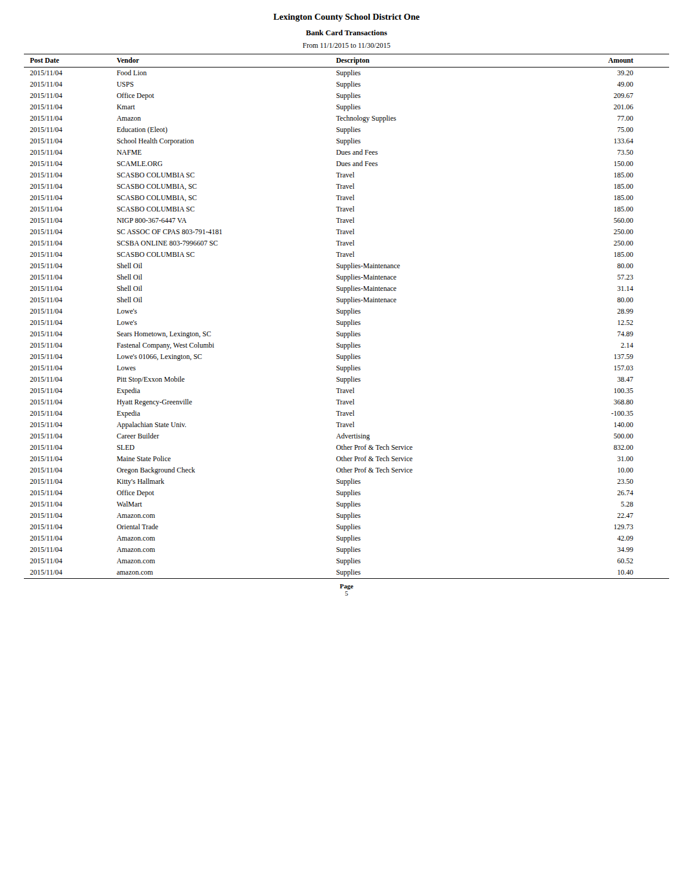Lexington County School District One
Bank Card Transactions
From 11/1/2015 to 11/30/2015
| Post Date | Vendor | Descripton | Amount |
| --- | --- | --- | --- |
| 2015/11/04 | Food Lion | Supplies | 39.20 |
| 2015/11/04 | USPS | Supplies | 49.00 |
| 2015/11/04 | Office Depot | Supplies | 209.67 |
| 2015/11/04 | Kmart | Supplies | 201.06 |
| 2015/11/04 | Amazon | Technology Supplies | 77.00 |
| 2015/11/04 | Education (Eleot) | Supplies | 75.00 |
| 2015/11/04 | School Health Corporation | Supplies | 133.64 |
| 2015/11/04 | NAFME | Dues and Fees | 73.50 |
| 2015/11/04 | SCAMLE.ORG | Dues and Fees | 150.00 |
| 2015/11/04 | SCASBO COLUMBIA SC | Travel | 185.00 |
| 2015/11/04 | SCASBO COLUMBIA, SC | Travel | 185.00 |
| 2015/11/04 | SCASBO COLUMBIA, SC | Travel | 185.00 |
| 2015/11/04 | SCASBO COLUMBIA SC | Travel | 185.00 |
| 2015/11/04 | NIGP 800-367-6447 VA | Travel | 560.00 |
| 2015/11/04 | SC ASSOC OF CPAS 803-791-4181 | Travel | 250.00 |
| 2015/11/04 | SCSBA ONLINE 803-7996607 SC | Travel | 250.00 |
| 2015/11/04 | SCASBO COLUMBIA SC | Travel | 185.00 |
| 2015/11/04 | Shell Oil | Supplies-Maintenance | 80.00 |
| 2015/11/04 | Shell Oil | Supplies-Maintenace | 57.23 |
| 2015/11/04 | Shell Oil | Supplies-Maintenace | 31.14 |
| 2015/11/04 | Shell Oil | Supplies-Maintenace | 80.00 |
| 2015/11/04 | Lowe's | Supplies | 28.99 |
| 2015/11/04 | Lowe's | Supplies | 12.52 |
| 2015/11/04 | Sears Hometown, Lexington, SC | Supplies | 74.89 |
| 2015/11/04 | Fastenal Company, West Columbi | Supplies | 2.14 |
| 2015/11/04 | Lowe's 01066, Lexington, SC | Supplies | 137.59 |
| 2015/11/04 | Lowes | Supplies | 157.03 |
| 2015/11/04 | Pitt Stop/Exxon Mobile | Supplies | 38.47 |
| 2015/11/04 | Expedia | Travel | 100.35 |
| 2015/11/04 | Hyatt Regency-Greenville | Travel | 368.80 |
| 2015/11/04 | Expedia | Travel | -100.35 |
| 2015/11/04 | Appalachian State Univ. | Travel | 140.00 |
| 2015/11/04 | Career Builder | Advertising | 500.00 |
| 2015/11/04 | SLED | Other Prof & Tech Service | 832.00 |
| 2015/11/04 | Maine State Police | Other Prof & Tech Service | 31.00 |
| 2015/11/04 | Oregon Background Check | Other Prof & Tech Service | 10.00 |
| 2015/11/04 | Kitty's Hallmark | Supplies | 23.50 |
| 2015/11/04 | Office Depot | Supplies | 26.74 |
| 2015/11/04 | WalMart | Supplies | 5.28 |
| 2015/11/04 | Amazon.com | Supplies | 22.47 |
| 2015/11/04 | Oriental Trade | Supplies | 129.73 |
| 2015/11/04 | Amazon.com | Supplies | 42.09 |
| 2015/11/04 | Amazon.com | Supplies | 34.99 |
| 2015/11/04 | Amazon.com | Supplies | 60.52 |
| 2015/11/04 | amazon.com | Supplies | 10.40 |
Page
5